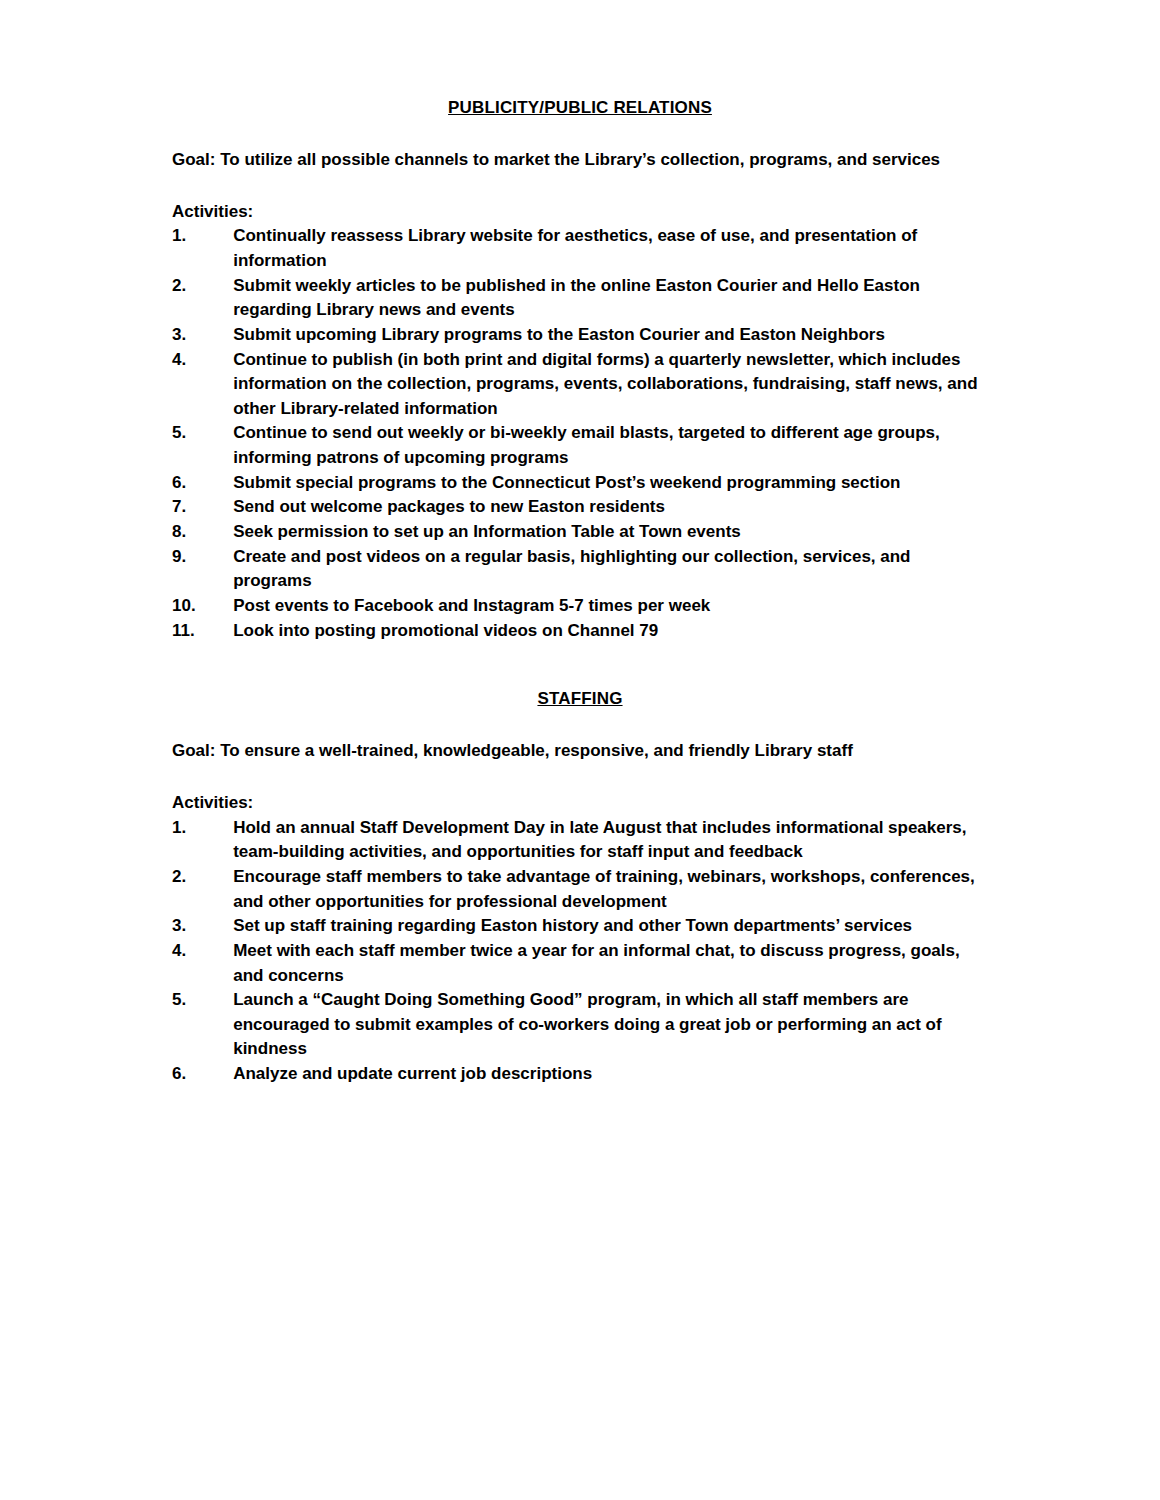PUBLICITY/PUBLIC RELATIONS
Goal: To utilize all possible channels to market the Library’s collection, programs, and services
Activities:
1. Continually reassess Library website for aesthetics, ease of use, and presentation of information
2. Submit weekly articles to be published in the online Easton Courier and Hello Easton regarding Library news and events
3. Submit upcoming Library programs to the Easton Courier and Easton Neighbors
4. Continue to publish (in both print and digital forms) a quarterly newsletter, which includes information on the collection, programs, events, collaborations, fundraising, staff news, and other Library-related information
5. Continue to send out weekly or bi-weekly email blasts, targeted to different age groups, informing patrons of upcoming programs
6. Submit special programs to the Connecticut Post’s weekend programming section
7. Send out welcome packages to new Easton residents
8. Seek permission to set up an Information Table at Town events
9. Create and post videos on a regular basis, highlighting our collection, services, and programs
10. Post events to Facebook and Instagram 5-7 times per week
11. Look into posting promotional videos on Channel 79
STAFFING
Goal: To ensure a well-trained, knowledgeable, responsive, and friendly Library staff
Activities:
1. Hold an annual Staff Development Day in late August that includes informational speakers, team-building activities, and opportunities for staff input and feedback
2. Encourage staff members to take advantage of training, webinars, workshops, conferences, and other opportunities for professional development
3. Set up staff training regarding Easton history and other Town departments’ services
4. Meet with each staff member twice a year for an informal chat, to discuss progress, goals, and concerns
5. Launch a “Caught Doing Something Good” program, in which all staff members are encouraged to submit examples of co-workers doing a great job or performing an act of kindness
6. Analyze and update current job descriptions